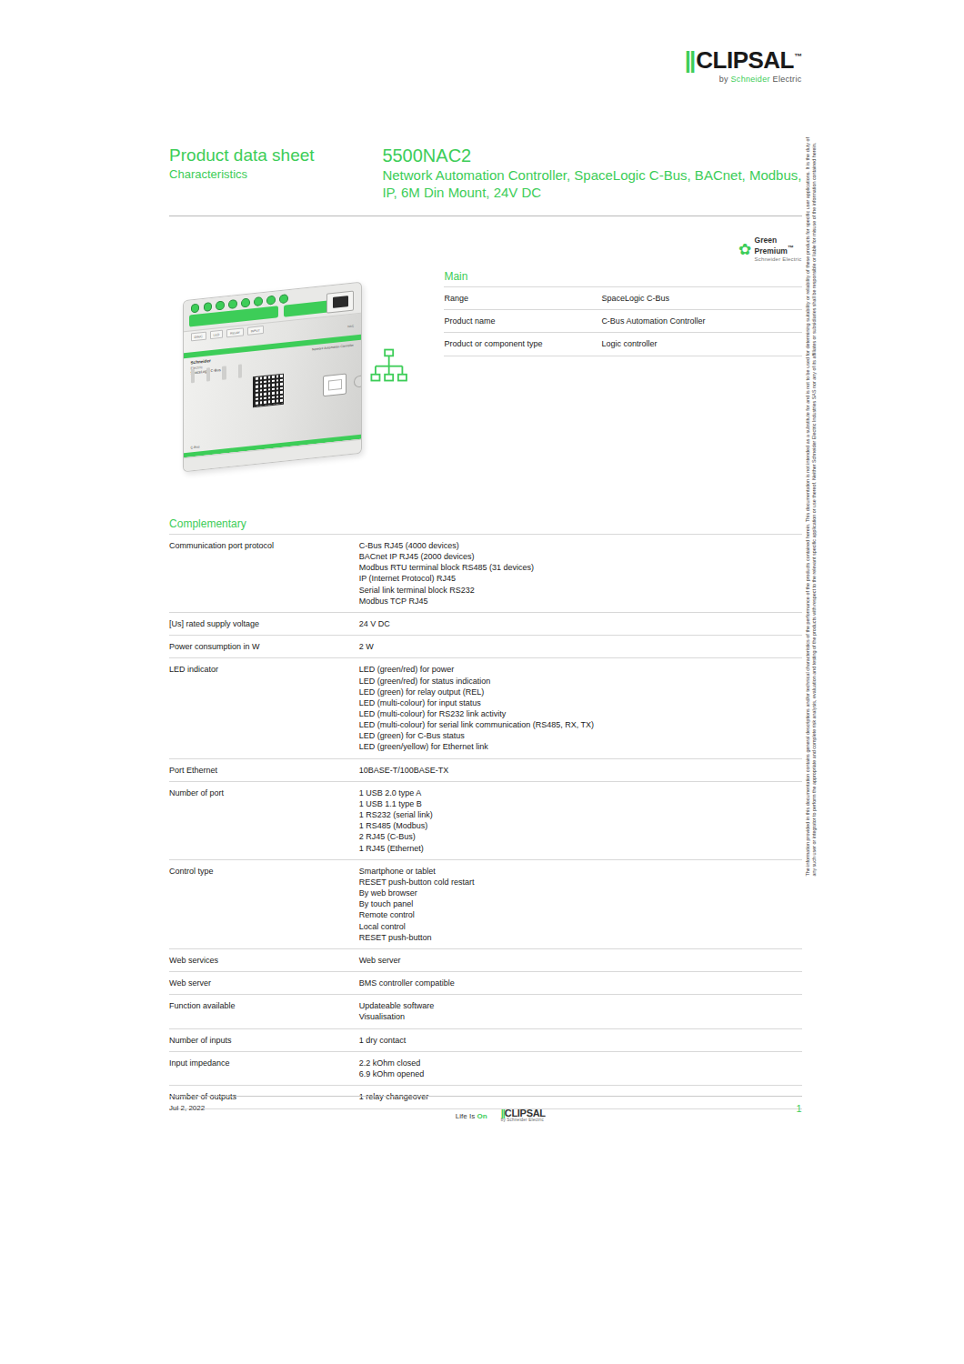||CLIPSAL™
by Schneider Electric
Product data sheet
Characteristics
5500NAC2
Network Automation Controller, SpaceLogic C-Bus, BACnet, Modbus, IP, 6M Din Mount, 24V DC
✿ Green
Premium™Schneider Electric
DIN/C LED RELAY INPUT
Schneider Electric
SpaceLogic C-Bus
Network Automation Controller
NAC
C-Bus
Main
| Range | SpaceLogic C-Bus |
| Product name | C-Bus Automation Controller |
| Product or component type | Logic controller |
Complementary
| Communication port protocol | C-Bus RJ45 (4000 devices) BACnet IP RJ45 (2000 devices) Modbus RTU terminal block RS485 (31 devices) IP (Internet Protocol) RJ45 Serial link terminal block RS232 Modbus TCP RJ45 |
| [Us] rated supply voltage | 24 V DC |
| Power consumption in W | 2 W |
| LED indicator | LED (green/red) for power LED (green/red) for status indication LED (green) for relay output (REL) LED (multi-colour) for input status LED (multi-colour) for RS232 link activity LED (multi-colour) for serial link communication (RS485, RX, TX) LED (green) for C-Bus status LED (green/yellow) for Ethernet link |
| Port Ethernet | 10BASE-T/100BASE-TX |
| Number of port | 1 USB 2.0 type A 1 USB 1.1 type B 1 RS232 (serial link) 1 RS485 (Modbus) 2 RJ45 (C-Bus) 1 RJ45 (Ethernet) |
| Control type | Smartphone or tablet RESET push-button cold restart By web browser By touch panel Remote control Local control RESET push-button |
| Web services | Web server |
| Web server | BMS controller compatible |
| Function available | Updateable software Visualisation |
| Number of inputs | 1 dry contact |
| Input impedance | 2.2 kOhm closed 6.9 kOhm opened |
| Number of outputs | 1 relay changeover |
The information provided in this documentation contains general descriptions and/or technical characteristics of the performance of the products contained herein. This documentation is not intended as a substitute for and is not to be used for determining suitability or reliability of these products for specific user applications. It is the duty of any such user or integrator to perform the appropriate and complete risk analysis, evaluation and testing of the products with respect to the relevant specific application or use thereof. Neither Schneider Electric Industries SAS nor any of its affiliates or subsidiaries shall be responsible or liable for misuse of the information contained herein.
Jul 2, 2022
Life Is On
||CLIPSALby Schneider Electric
1